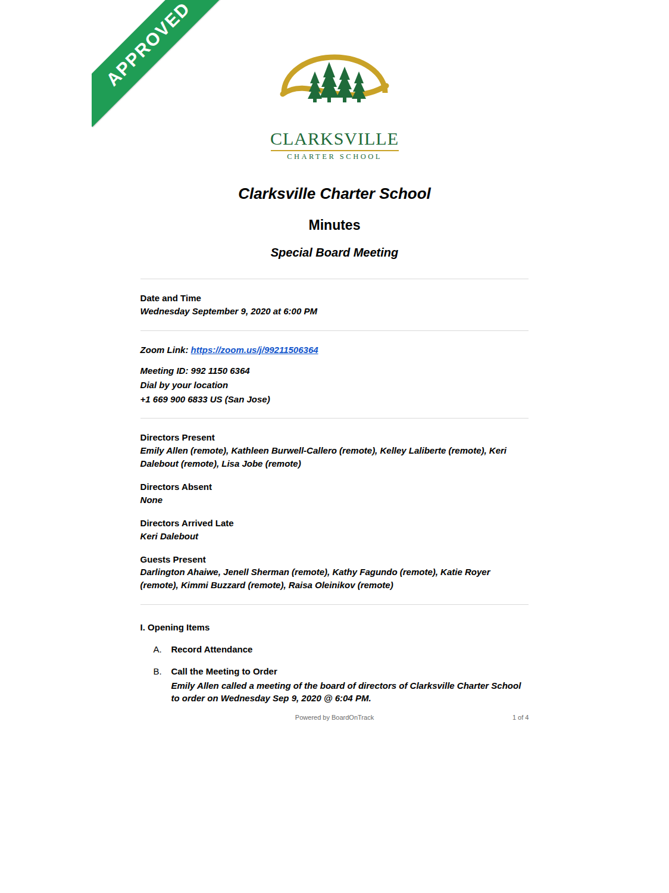APPROVED
CLARKSVILLE
CHARTER SCHOOL
Clarksville Charter School
Minutes
Special Board Meeting
Date and Time
Wednesday September 9, 2020 at 6:00 PM
Zoom Link: https://zoom.us/j/99211506364
Meeting ID: 992 1150 6364
Dial by your location
+1 669 900 6833 US (San Jose)
Directors Present
Emily Allen (remote), Kathleen Burwell-Callero (remote), Kelley Laliberte (remote), Keri Dalebout (remote), Lisa Jobe (remote)
Directors Absent
None
Directors Arrived Late
Keri Dalebout
Guests Present
Darlington Ahaiwe, Jenell Sherman (remote), Kathy Fagundo (remote), Katie Royer (remote), Kimmi Buzzard (remote), Raisa Oleinikov (remote)
I. Opening Items
Record Attendance
Call the Meeting to Order
Emily Allen called a meeting of the board of directors of Clarksville Charter School to order on Wednesday Sep 9, 2020 @ 6:04 PM.
Powered by BoardOnTrack
1 of 4